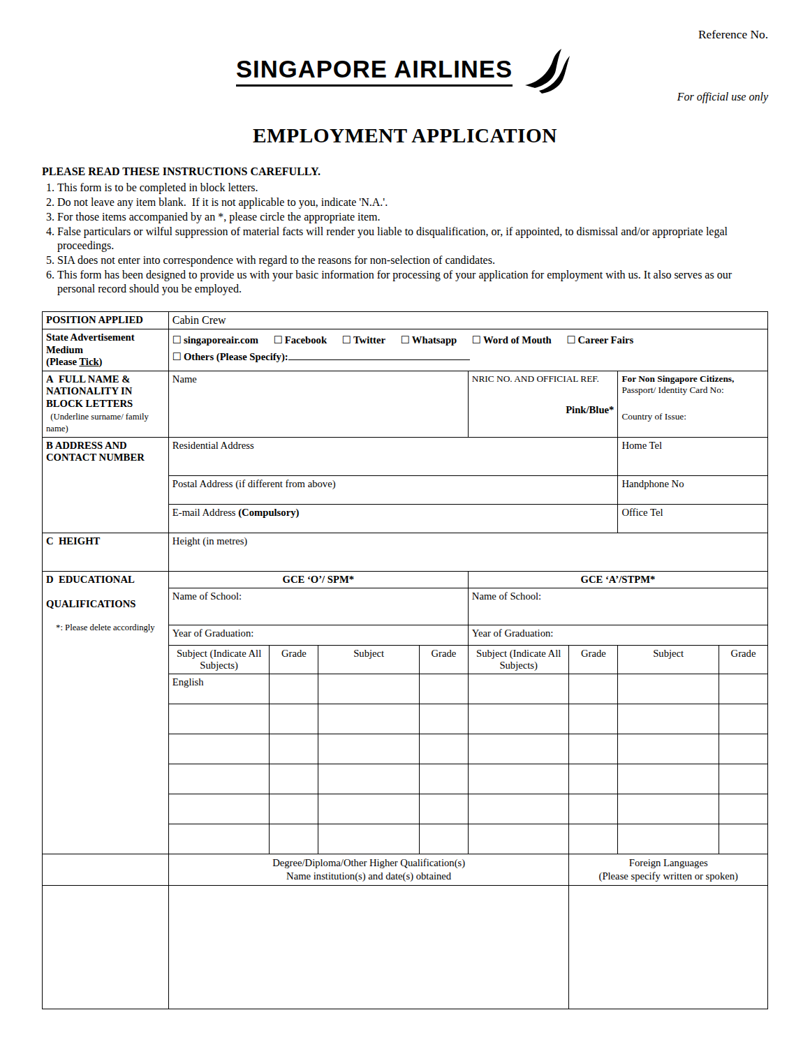Reference No.
SINGAPORE AIRLINES
For official use only
EMPLOYMENT APPLICATION
PLEASE READ THESE INSTRUCTIONS CAREFULLY.
This form is to be completed in block letters.
Do not leave any item blank. If it is not applicable to you, indicate 'N.A.'.
For those items accompanied by an *, please circle the appropriate item.
False particulars or wilful suppression of material facts will render you liable to disqualification, or, if appointed, to dismissal and/or appropriate legal proceedings.
SIA does not enter into correspondence with regard to the reasons for non-selection of candidates.
This form has been designed to provide us with your basic information for processing of your application for employment with us. It also serves as our personal record should you be employed.
| POSITION APPLIED | Cabin Crew |
| State Advertisement Medium (Please Tick ) | ☐ singaporeair.com ☐ Facebook ☐ Twitter ☐ Whatsapp ☐ Word of Mouth ☐ Career Fairs ☐ Others (Please Specify): |
| A FULL NAME & NATIONALITY IN BLOCK LETTERS (Underline surname/ family name) | Name | NRIC NO. AND OFFICIAL REF. Pink/Blue* | For Non Singapore Citizens, Passport/ Identity Card No: Country of Issue: |
| B ADDRESS AND CONTACT NUMBER | Residential Address | Home Tel |
| Postal Address (if different from above) | Handphone No |
| E-mail Address (Compulsory) | Office Tel |
| C HEIGHT | Height (in metres) |
| D EDUCATIONAL QUALIFICATIONS *: Please delete accordingly | GCE ‘O’/ SPM* | GCE ‘A’/STPM* |
| Name of School: | Name of School: |
| Year of Graduation: | Year of Graduation: |
| Subject (Indicate All Subjects) | Grade | Subject | Grade | Subject (Indicate All Subjects) | Grade | Subject | Grade |
| English | | | | | | | |
| | Degree/Diploma/Other Higher Qualification(s) Name institution(s) and date(s) obtained | Foreign Languages (Please specify written or spoken) |